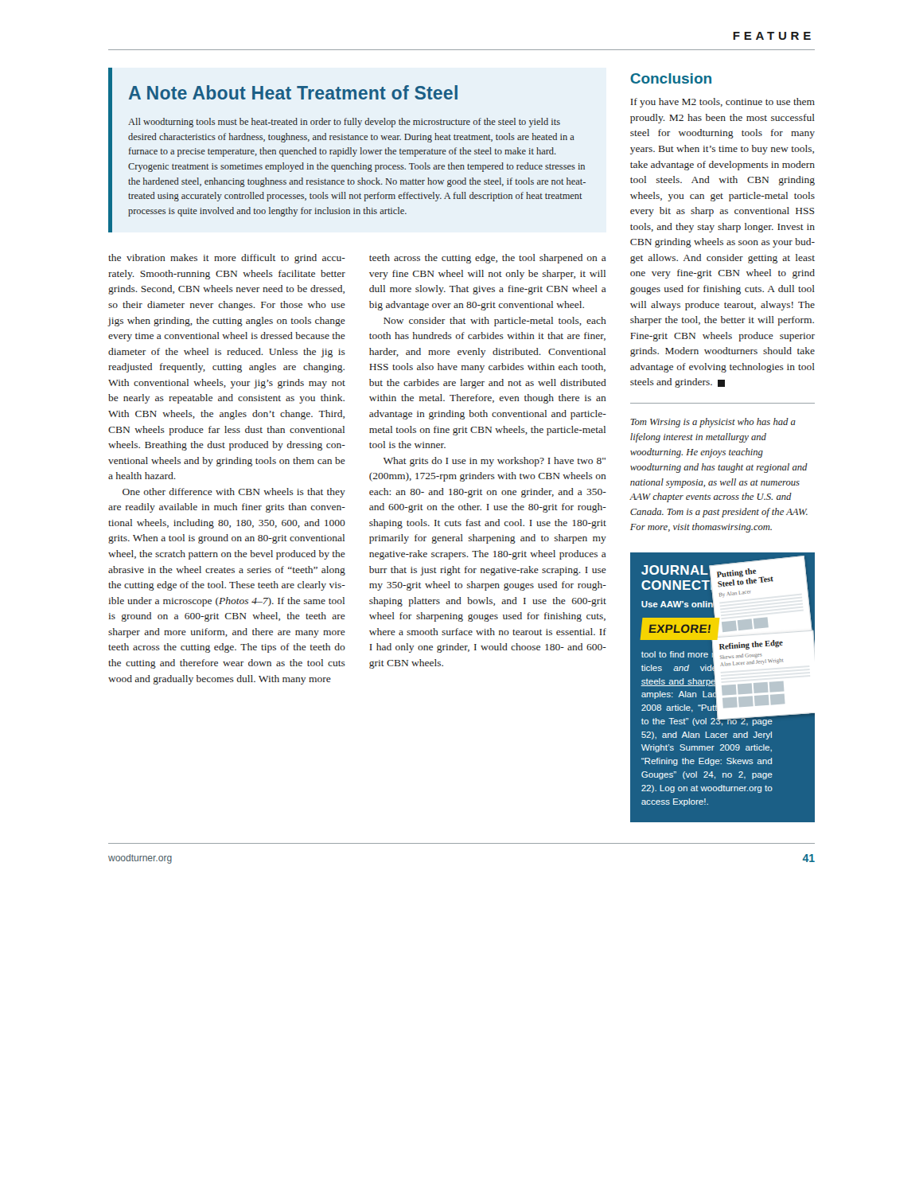FEATURE
A Note About Heat Treatment of Steel
All woodturning tools must be heat-treated in order to fully develop the microstructure of the steel to yield its desired characteristics of hardness, toughness, and resistance to wear. During heat treatment, tools are heated in a furnace to a precise temperature, then quenched to rapidly lower the temperature of the steel to make it hard. Cryogenic treatment is sometimes employed in the quenching process. Tools are then tempered to reduce stresses in the hardened steel, enhancing toughness and resistance to shock. No matter how good the steel, if tools are not heat-treated using accurately controlled processes, tools will not perform effectively. A full description of heat treatment processes is quite involved and too lengthy for inclusion in this article.
the vibration makes it more difficult to grind accurately. Smooth-running CBN wheels facilitate better grinds. Second, CBN wheels never need to be dressed, so their diameter never changes. For those who use jigs when grinding, the cutting angles on tools change every time a conventional wheel is dressed because the diameter of the wheel is reduced. Unless the jig is readjusted frequently, cutting angles are changing. With conventional wheels, your jig’s grinds may not be nearly as repeatable and consistent as you think. With CBN wheels, the angles don’t change. Third, CBN wheels produce far less dust than conventional wheels. Breathing the dust produced by dressing conventional wheels and by grinding tools on them can be a health hazard.
One other difference with CBN wheels is that they are readily available in much finer grits than conventional wheels, including 80, 180, 350, 600, and 1000 grits. When a tool is ground on an 80-grit conventional wheel, the scratch pattern on the bevel produced by the abrasive in the wheel creates a series of “teeth” along the cutting edge of the tool. These teeth are clearly visible under a microscope (Photos 4–7). If the same tool is ground on a 600-grit CBN wheel, the teeth are sharper and more uniform, and there are many more teeth across the cutting edge. The tips of the teeth do the cutting and therefore wear down as the tool cuts wood and gradually becomes dull. With many more
teeth across the cutting edge, the tool sharpened on a very fine CBN wheel will not only be sharper, it will dull more slowly. That gives a fine-grit CBN wheel a big advantage over an 80-grit conventional wheel.
Now consider that with particle-metal tools, each tooth has hundreds of carbides within it that are finer, harder, and more evenly distributed. Conventional HSS tools also have many carbides within each tooth, but the carbides are larger and not as well distributed within the metal. Therefore, even though there is an advantage in grinding both conventional and particle-metal tools on fine grit CBN wheels, the particle-metal tool is the winner.
What grits do I use in my workshop? I have two 8" (200mm), 1725-rpm grinders with two CBN wheels on each: an 80- and 180-grit on one grinder, and a 350- and 600-grit on the other. I use the 80-grit for rough-shaping tools. It cuts fast and cool. I use the 180-grit primarily for general sharpening and to sharpen my negative-rake scrapers. The 180-grit wheel produces a burr that is just right for negative-rake scraping. I use my 350-grit wheel to sharpen gouges used for rough-shaping platters and bowls, and I use the 600-grit wheel for sharpening gouges used for finishing cuts, where a smooth surface with no tearout is essential. If I had only one grinder, I would choose 180- and 600-grit CBN wheels.
Conclusion
If you have M2 tools, continue to use them proudly. M2 has been the most successful steel for woodturning tools for many years. But when it’s time to buy new tools, take advantage of developments in modern tool steels. And with CBN grinding wheels, you can get particle-metal tools every bit as sharp as conventional HSS tools, and they stay sharp longer. Invest in CBN grinding wheels as soon as your budget allows. And consider getting at least one very fine-grit CBN wheel to grind gouges used for finishing cuts. A dull tool will always produce tearout, always! The sharper the tool, the better it will perform. Fine-grit CBN wheels produce superior grinds. Modern woodturners should take advantage of evolving technologies in tool steels and grinders.
Tom Wirsing is a physicist who has had a lifelong interest in metallurgy and woodturning. He enjoys teaching woodturning and has taught at regional and national symposia, as well as at numerous AAW chapter events across the U.S. and Canada. Tom is a past president of the AAW. For more, visit thomaswirsing.com.
Putting the
Steel to the Test
By Alan Lacer
Refining the Edge
Skews and Gouges
Alan Lacer and Jeryl Wright
JOURNAL ARCHIVE
CONNECTION
Use AAW’s online Explore!
EXPLORE!
tool to find more resources—articles and videos—on tool steels and sharpening. Two examples: Alan Lacer’s Summer 2008 article, “Putting the Steel to the Test” (vol 23, no 2, page 52), and Alan Lacer and Jeryl Wright’s Summer 2009 article, “Refining the Edge: Skews and Gouges” (vol 24, no 2, page 22). Log on at woodturner.org to access Explore!.
woodturner.org 41